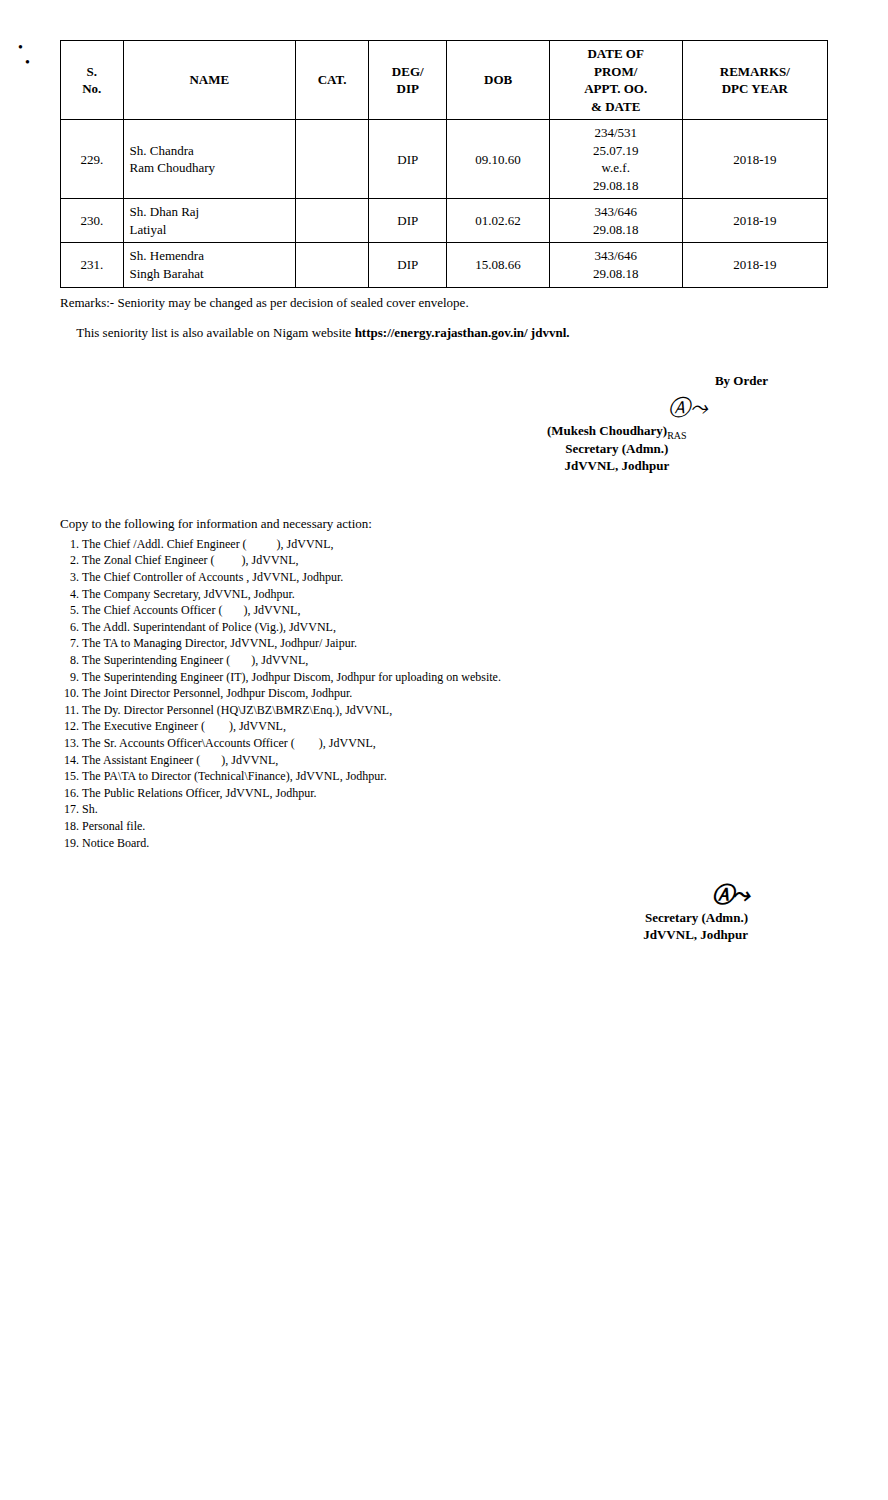•
•
| S. No. | NAME | CAT. | DEG/ DIP | DOB | DATE OF PROM/ APPT. OO. & DATE | REMARKS/ DPC YEAR |
| --- | --- | --- | --- | --- | --- | --- |
| 229. | Sh. Chandra Ram Choudhary | | DIP | 09.10.60 | 234/531 25.07.19 w.e.f. 29.08.18 | 2018-19 |
| 230. | Sh. Dhan Raj Latiyal | | DIP | 01.02.62 | 343/646 29.08.18 | 2018-19 |
| 231. | Sh. Hemendra Singh Barahat | | DIP | 15.08.66 | 343/646 29.08.18 | 2018-19 |
Remarks:- Seniority may be changed as per decision of sealed cover envelope.
This seniority list is also available on Nigam website https://energy.rajasthan.gov.in/ jdvvnl.
By Order
Ⓐ⤳
(Mukesh Choudhary) RAS
Secretary (Admn.)
JdVVNL, Jodhpur
Copy to the following for information and necessary action:
The Chief /Addl. Chief Engineer ( ), JdVVNL,
The Zonal Chief Engineer ( ), JdVVNL,
The Chief Controller of Accounts , JdVVNL, Jodhpur.
The Company Secretary, JdVVNL, Jodhpur.
The Chief Accounts Officer ( ), JdVVNL,
The Addl. Superintendant of Police (Vig.), JdVVNL,
The TA to Managing Director, JdVVNL, Jodhpur/ Jaipur.
The Superintending Engineer ( ), JdVVNL,
The Superintending Engineer (IT), Jodhpur Discom, Jodhpur for uploading on website.
The Joint Director Personnel, Jodhpur Discom, Jodhpur.
The Dy. Director Personnel (HQ\JZ\BZ\BMRZ\Enq.), JdVVNL,
The Executive Engineer ( ), JdVVNL,
The Sr. Accounts Officer\Accounts Officer ( ), JdVVNL,
The Assistant Engineer ( ), JdVVNL,
The PA\TA to Director (Technical\Finance), JdVVNL, Jodhpur.
The Public Relations Officer, JdVVNL, Jodhpur.
Sh.
Personal file.
Notice Board.
Ⓐ⤳
Secretary (Admn.)
JdVVNL, Jodhpur